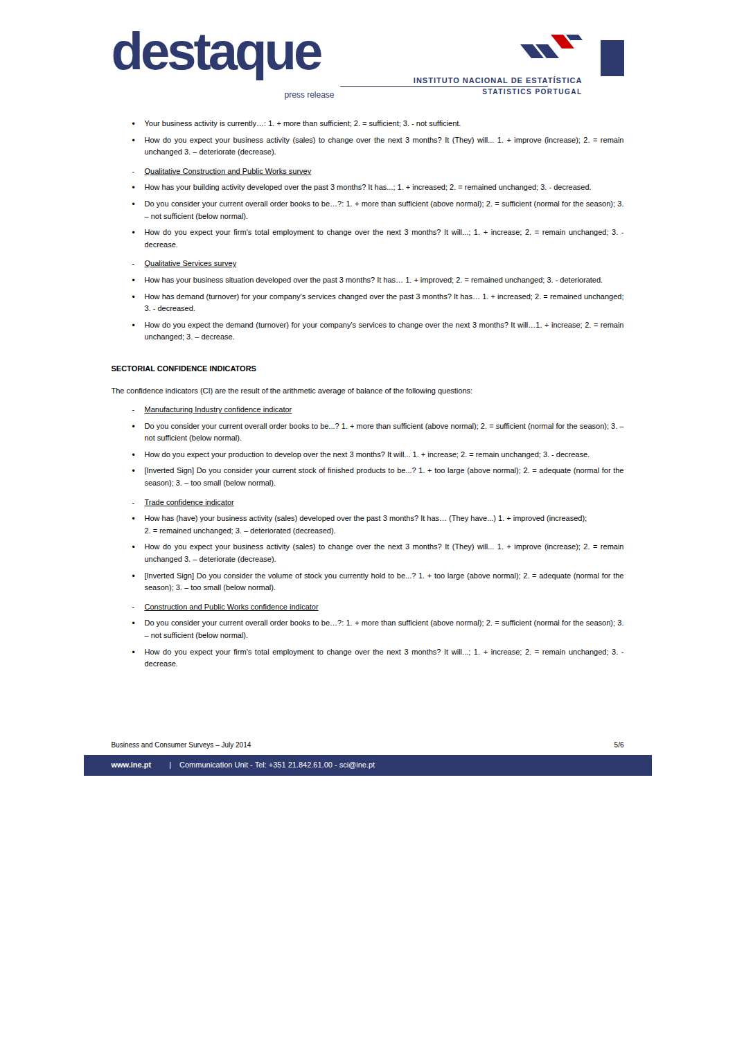destaque
press release
INSTITUTO NACIONAL DE ESTATÍSTICA STATISTICS PORTUGAL
Your business activity is currently…: 1. + more than sufficient; 2. = sufficient; 3. - not sufficient.
How do you expect your business activity (sales) to change over the next 3 months? It (They) will... 1. + improve (increase); 2. = remain unchanged 3. – deteriorate (decrease).
Qualitative Construction and Public Works survey
How has your building activity developed over the past 3 months? It has...; 1. + increased; 2. = remained unchanged; 3. - decreased.
Do you consider your current overall order books to be…?: 1. + more than sufficient (above normal); 2. = sufficient (normal for the season); 3. – not sufficient (below normal).
How do you expect your firm's total employment to change over the next 3 months? It will...; 1. + increase; 2. = remain unchanged; 3. - decrease.
Qualitative Services survey
How has your business situation developed over the past 3 months? It has… 1. + improved; 2. = remained unchanged; 3. - deteriorated.
How has demand (turnover) for your company's services changed over the past 3 months? It has… 1. + increased; 2. = remained unchanged; 3. - decreased.
How do you expect the demand (turnover) for your company's services to change over the next 3 months? It will…1. + increase; 2. = remain unchanged; 3. – decrease.
SECTORIAL CONFIDENCE INDICATORS
The confidence indicators (CI) are the result of the arithmetic average of balance of the following questions:
Manufacturing Industry confidence indicator
Do you consider your current overall order books to be...? 1. + more than sufficient (above normal); 2. = sufficient (normal for the season); 3. – not sufficient (below normal).
How do you expect your production to develop over the next 3 months? It will... 1. + increase; 2. = remain unchanged; 3. - decrease.
[Inverted Sign] Do you consider your current stock of finished products to be...? 1. + too large (above normal); 2. = adequate (normal for the season); 3. – too small (below normal).
Trade confidence indicator
How has (have) your business activity (sales) developed over the past 3 months? It has… (They have...) 1. + improved (increased);
2. = remained unchanged; 3. – deteriorated (decreased).
How do you expect your business activity (sales) to change over the next 3 months? It (They) will... 1. + improve (increase); 2. = remain unchanged 3. – deteriorate (decrease).
[Inverted Sign] Do you consider the volume of stock you currently hold to be...? 1. + too large (above normal); 2. = adequate (normal for the season); 3. – too small (below normal).
Construction and Public Works confidence indicator
Do you consider your current overall order books to be…?: 1. + more than sufficient (above normal); 2. = sufficient (normal for the season); 3. – not sufficient (below normal).
How do you expect your firm's total employment to change over the next 3 months? It will...; 1. + increase; 2. = remain unchanged; 3. - decrease.
Business and Consumer Surveys – July 2014 5/6
www.ine.pt | Communication Unit - Tel: +351 21.842.61.00 - sci@ine.pt